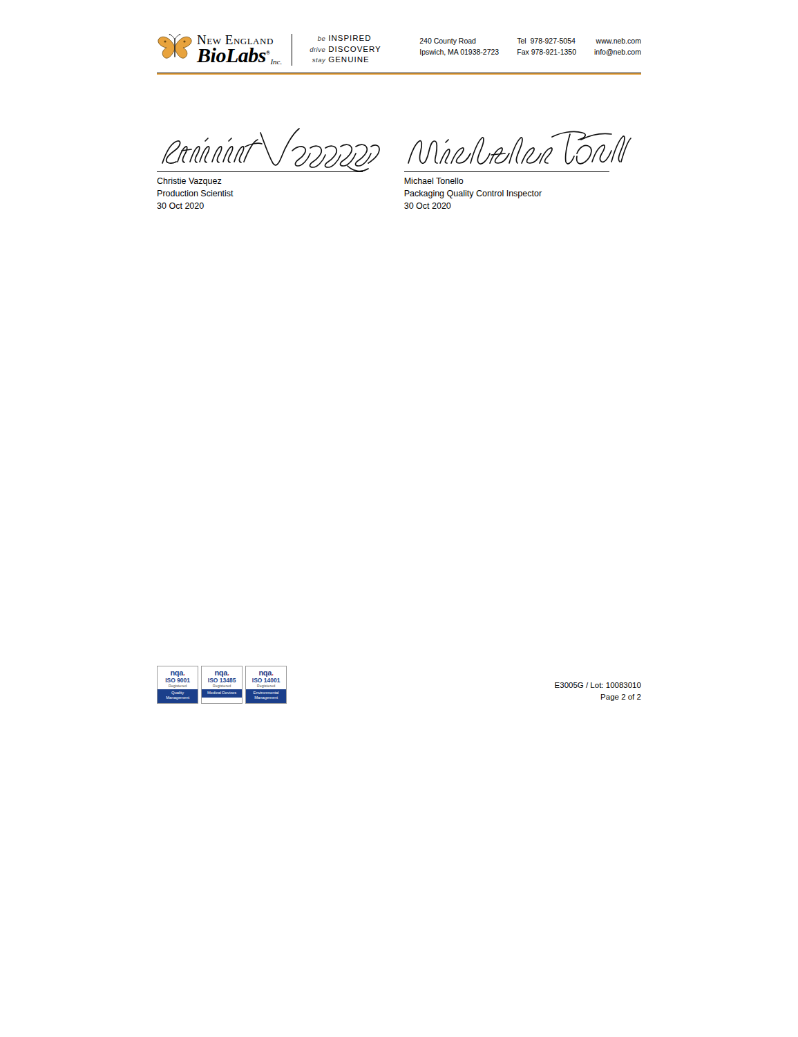New England BioLabs®Inc.
be INSPIRED
drive DISCOVERY
stay GENUINE
240 County Road
Ipswich, MA 01938-2723
Tel 978-927-5054
Fax 978-921-1350
www.neb.com
info@neb.com
Christie Vazquez
Production Scientist
30 Oct 2020
Michael Tonello
Packaging Quality Control Inspector
30 Oct 2020
nqa.
ISO 9001
Registered
Quality
Management
nqa.
ISO 13485
Registered
Medical Devices
nqa.
ISO 14001
Registered
Environmental
Management
E3005G / Lot: 10083010
Page 2 of 2